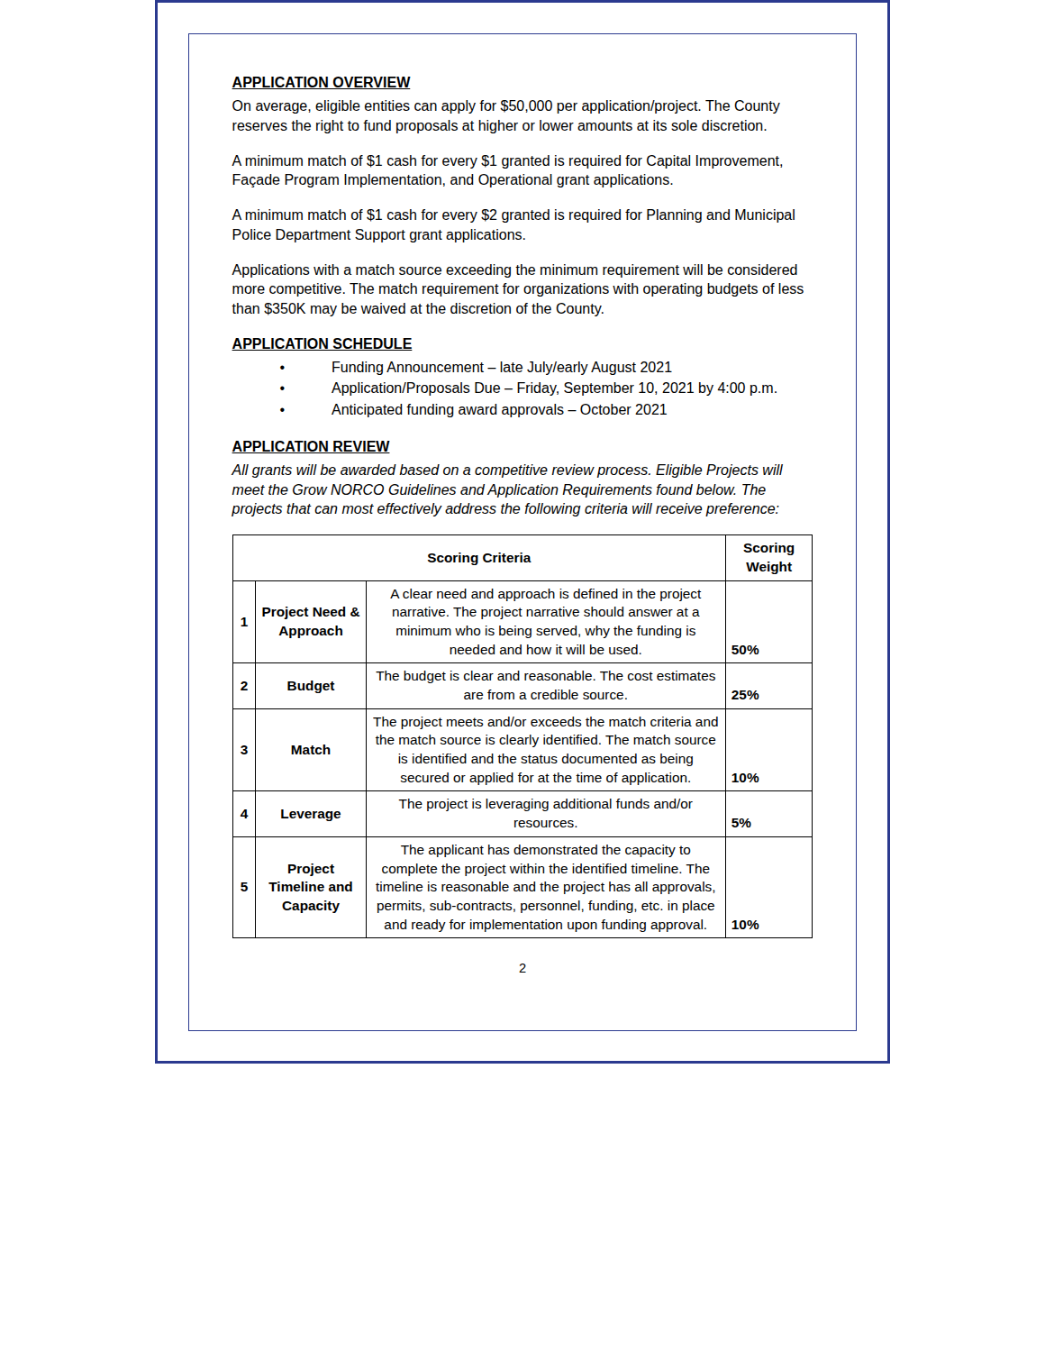APPLICATION OVERVIEW
On average, eligible entities can apply for $50,000 per application/project. The County reserves the right to fund proposals at higher or lower amounts at its sole discretion.
A minimum match of $1 cash for every $1 granted is required for Capital Improvement, Façade Program Implementation, and Operational grant applications.
A minimum match of $1 cash for every $2 granted is required for Planning and Municipal Police Department Support grant applications.
Applications with a match source exceeding the minimum requirement will be considered more competitive. The match requirement for organizations with operating budgets of less than $350K may be waived at the discretion of the County.
APPLICATION SCHEDULE
•Funding Announcement – late July/early August 2021
•Application/Proposals Due – Friday, September 10, 2021 by 4:00 p.m.
•Anticipated funding award approvals – October 2021
APPLICATION REVIEW
All grants will be awarded based on a competitive review process. Eligible Projects will meet the Grow NORCO Guidelines and Application Requirements found below. The projects that can most effectively address the following criteria will receive preference:
| Scoring Criteria | Scoring Weight |
| --- | --- |
| 1 | Project Need & Approach | A clear need and approach is defined in the project narrative. The project narrative should answer at a minimum who is being served, why the funding is needed and how it will be used. | 50% |
| 2 | Budget | The budget is clear and reasonable. The cost estimates are from a credible source. | 25% |
| 3 | Match | The project meets and/or exceeds the match criteria and the match source is clearly identified. The match source is identified and the status documented as being secured or applied for at the time of application. | 10% |
| 4 | Leverage | The project is leveraging additional funds and/or resources. | 5% |
| 5 | Project Timeline and Capacity | The applicant has demonstrated the capacity to complete the project within the identified timeline. The timeline is reasonable and the project has all approvals, permits, sub-contracts, personnel, funding, etc. in place and ready for implementation upon funding approval. | 10% |
2